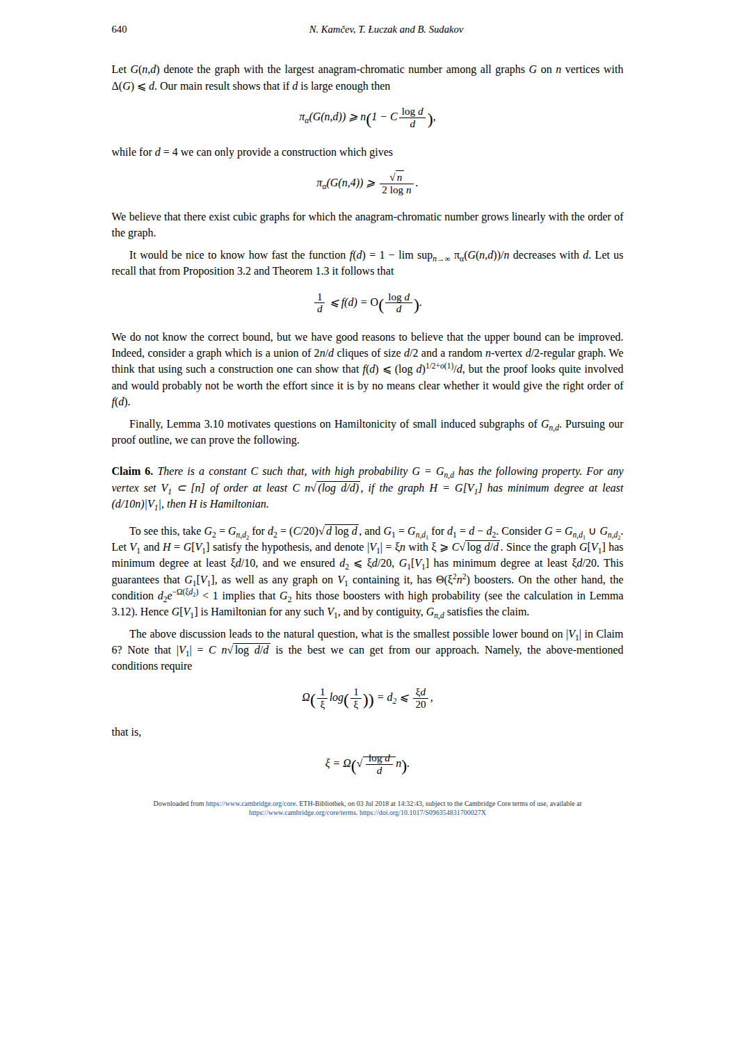640 N. Kamčev, T. Łuczak and B. Sudakov
Let G(n,d) denote the graph with the largest anagram-chromatic number among all graphs G on n vertices with Δ(G) ⩽ d. Our main result shows that if d is large enough then
πα(G(n,d)) ⩾ n(1 − C log d d),
while for d = 4 we can only provide a construction which gives
πα(G(n,4)) ⩾ √n 2 log n.
We believe that there exist cubic graphs for which the anagram-chromatic number grows linearly with the order of the graph.
It would be nice to know how fast the function f(d) = 1 − lim supn→∞ πα(G(n,d))/n decreases with d. Let us recall that from Proposition 3.2 and Theorem 1.3 it follows that
1 d ⩽ f(d) = O(log d d).
We do not know the correct bound, but we have good reasons to believe that the upper bound can be improved. Indeed, consider a graph which is a union of 2n/d cliques of size d/2 and a random n-vertex d/2-regular graph. We think that using such a construction one can show that f(d) ⩽ (log d)1/2+o(1)/d, but the proof looks quite involved and would probably not be worth the effort since it is by no means clear whether it would give the right order of f(d).
Finally, Lemma 3.10 motivates questions on Hamiltonicity of small induced subgraphs of Gn,d. Pursuing our proof outline, we can prove the following.
Claim 6. There is a constant C such that, with high probability G = Gn,d has the following property. For any vertex set V1 ⊂ [n] of order at least C n√(log d/d), if the graph H = G[V1] has minimum degree at least (d/10n)|V1|, then H is Hamiltonian.
To see this, take G2 = Gn,d2 for d2 = (C/20)√d log d, and G1 = Gn,d1 for d1 = d − d2. Consider G = Gn,d1 ∪ Gn,d2. Let V1 and H = G[V1] satisfy the hypothesis, and denote |V1| = ξn with ξ ⩾ C√log d/d. Since the graph G[V1] has minimum degree at least ξd/10, and we ensured d2 ⩽ ξd/20, G1[V1] has minimum degree at least ξd/20. This guarantees that G1[V1], as well as any graph on V1 containing it, has Θ(ξ2n2) boosters. On the other hand, the condition d2e−Ω(ξd2) < 1 implies that G2 hits those boosters with high probability (see the calculation in Lemma 3.12). Hence G[V1] is Hamiltonian for any such V1, and by contiguity, Gn,d satisfies the claim.
The above discussion leads to the natural question, what is the smallest possible lower bound on |V1| in Claim 6? Note that |V1| = C n√log d/d is the best we can get from our approach. Namely, the above-mentioned conditions require
Ω(1 ξ log(1 ξ)) = d2 ⩽ ξd 20,
that is,
ξ = Ω(√log d d n).
Downloaded from https://www.cambridge.org/core. ETH-Bibliothek, on 03 Jul 2018 at 14:32:43, subject to the Cambridge Core terms of use, available at
https://www.cambridge.org/core/terms. https://doi.org/10.1017/S096354831700027X